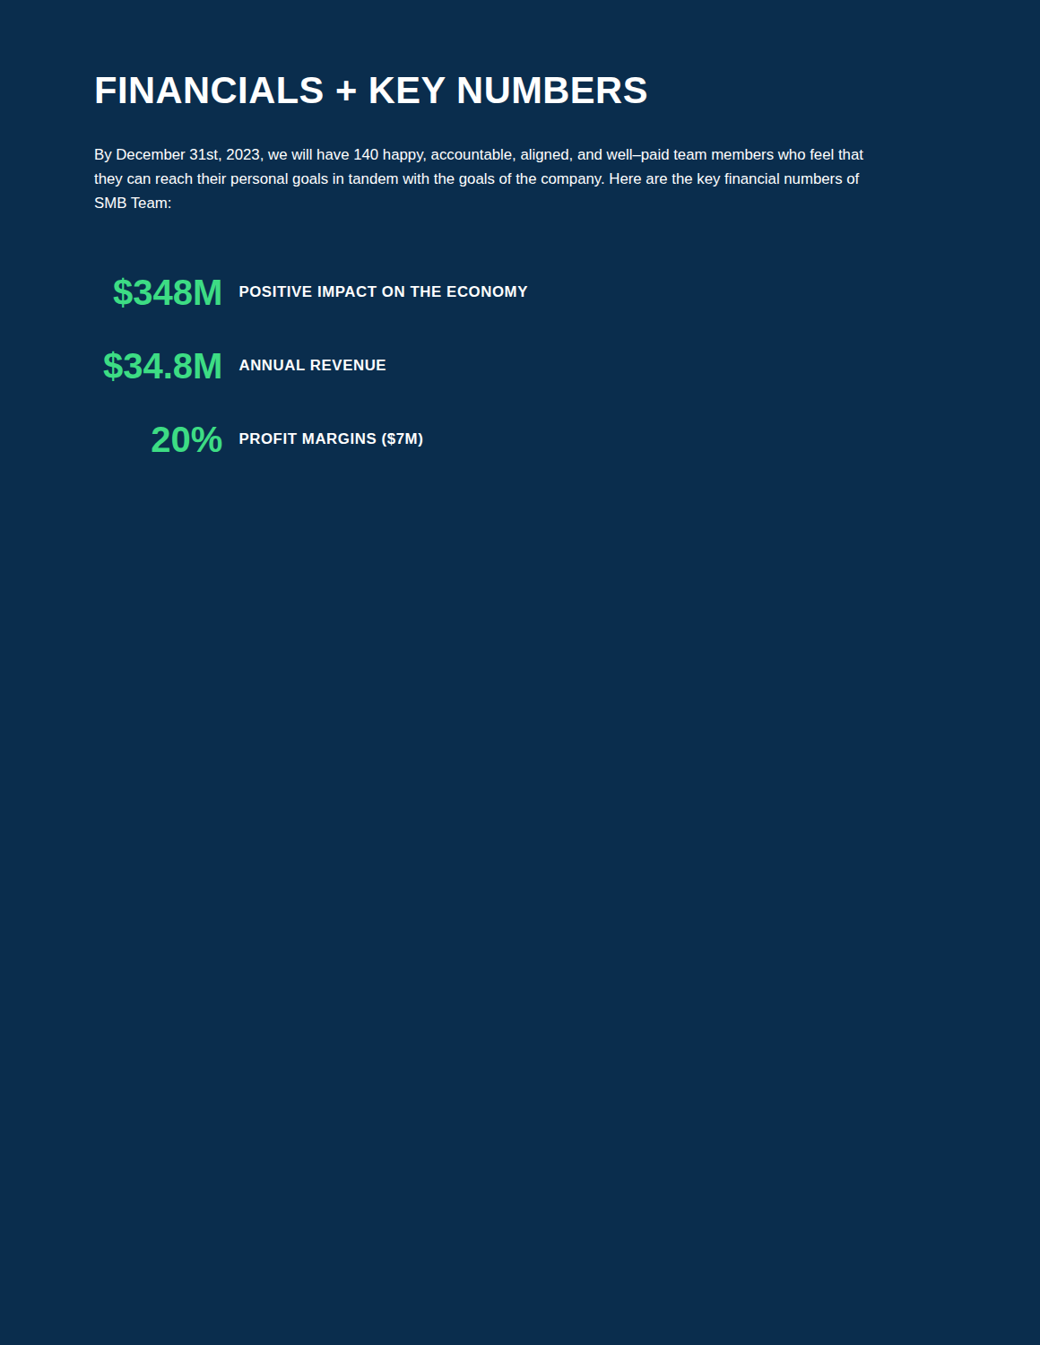Financials + Key Numbers
By December 31st, 2023, we will have 140 happy, accountable, aligned, and well–paid team members who feel that they can reach their personal goals in tandem with the goals of the company. Here are the key financial numbers of SMB Team:
$348M
Positive Impact on the Economy
$34.8M
Annual Revenue
20%
Profit Margins ($7M)